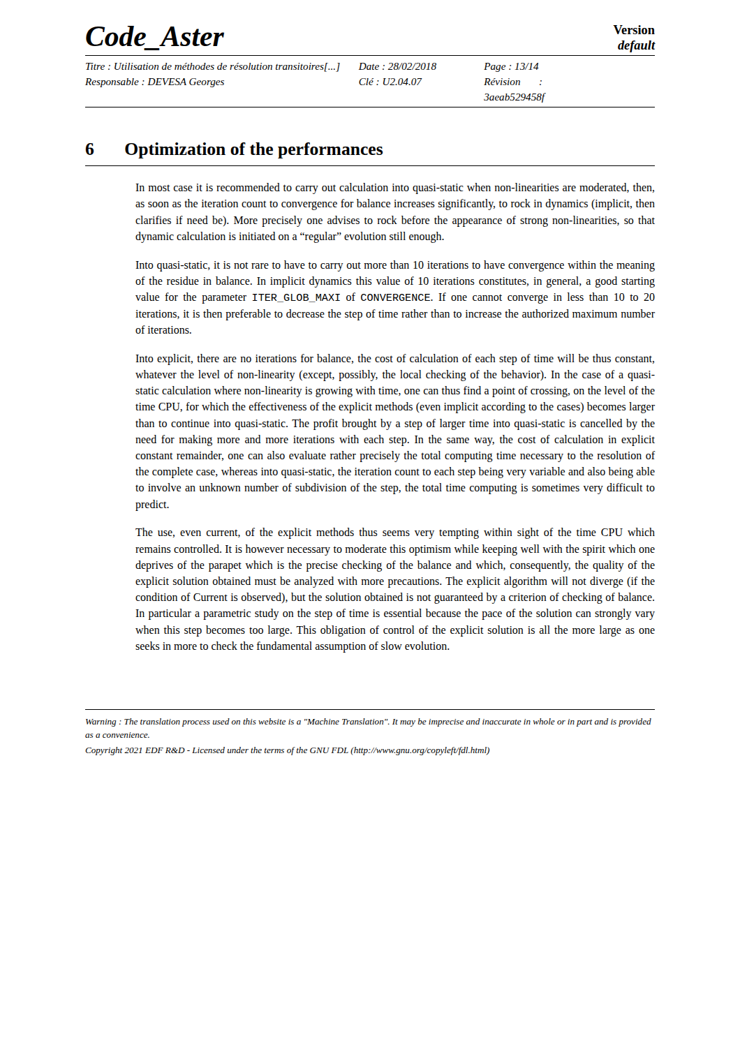Code_Aster
Version default
| Titre : Utilisation de méthodes de résolution transitoires[...] | Date : 28/02/2018 | Page : 13/14 |
| Responsable : DEVESA Georges | Clé : U2.04.07 | Révision : |
| | | 3aeab529458f |
6 Optimization of the performances
In most case it is recommended to carry out calculation into quasi-static when non-linearities are moderated, then, as soon as the iteration count to convergence for balance increases significantly, to rock in dynamics (implicit, then clarifies if need be). More precisely one advises to rock before the appearance of strong non-linearities, so that dynamic calculation is initiated on a “regular” evolution still enough.
Into quasi-static, it is not rare to have to carry out more than 10 iterations to have convergence within the meaning of the residue in balance. In implicit dynamics this value of 10 iterations constitutes, in general, a good starting value for the parameter ITER_GLOB_MAXI of CONVERGENCE. If one cannot converge in less than 10 to 20 iterations, it is then preferable to decrease the step of time rather than to increase the authorized maximum number of iterations.
Into explicit, there are no iterations for balance, the cost of calculation of each step of time will be thus constant, whatever the level of non-linearity (except, possibly, the local checking of the behavior). In the case of a quasi-static calculation where non-linearity is growing with time, one can thus find a point of crossing, on the level of the time CPU, for which the effectiveness of the explicit methods (even implicit according to the cases) becomes larger than to continue into quasi-static. The profit brought by a step of larger time into quasi-static is cancelled by the need for making more and more iterations with each step. In the same way, the cost of calculation in explicit constant remainder, one can also evaluate rather precisely the total computing time necessary to the resolution of the complete case, whereas into quasi-static, the iteration count to each step being very variable and also being able to involve an unknown number of subdivision of the step, the total time computing is sometimes very difficult to predict.
The use, even current, of the explicit methods thus seems very tempting within sight of the time CPU which remains controlled. It is however necessary to moderate this optimism while keeping well with the spirit which one deprives of the parapet which is the precise checking of the balance and which, consequently, the quality of the explicit solution obtained must be analyzed with more precautions. The explicit algorithm will not diverge (if the condition of Current is observed), but the solution obtained is not guaranteed by a criterion of checking of balance. In particular a parametric study on the step of time is essential because the pace of the solution can strongly vary when this step becomes too large. This obligation of control of the explicit solution is all the more large as one seeks in more to check the fundamental assumption of slow evolution.
Warning : The translation process used on this website is a "Machine Translation". It may be imprecise and inaccurate in whole or in part and is provided as a convenience.
Copyright 2021 EDF R&D - Licensed under the terms of the GNU FDL (http://www.gnu.org/copyleft/fdl.html)